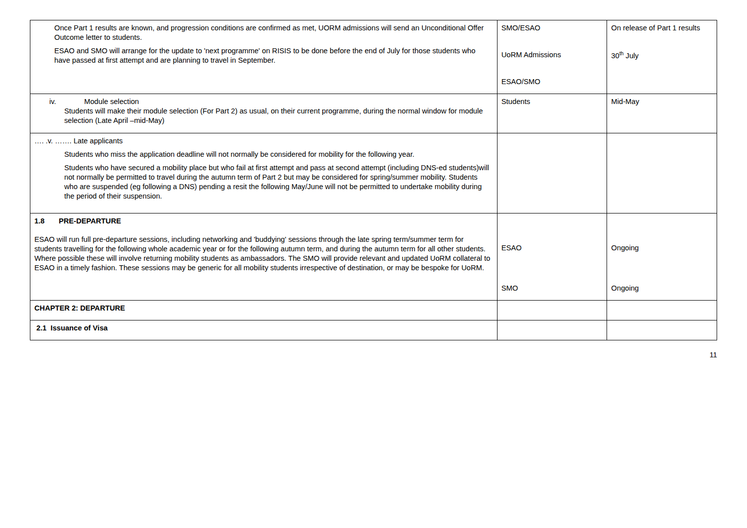| Once Part 1 results are known, and progression conditions are confirmed as met, UORM admissions will send an Unconditional Offer Outcome letter to students. ESAO and SMO will arrange for the update to 'next programme' on RISIS to be done before the end of July for those students who have passed at first attempt and are planning to travel in September. | SMO/ESAO UoRM Admissions ESAO/SMO | On release of Part 1 results 30 th July |
| iv. Module selection Students will make their module selection (For Part 2) as usual, on their current programme, during the normal window for module selection (Late April –mid-May) | Students | Mid-May |
| …. .v. ……. Late applicants Students who miss the application deadline will not normally be considered for mobility for the following year. Students who have secured a mobility place but who fail at first attempt and pass at second attempt (including DNS-ed students)will not normally be permitted to travel during the autumn term of Part 2 but may be considered for spring/summer mobility. Students who are suspended (eg following a DNS) pending a resit the following May/June will not be permitted to undertake mobility during the period of their suspension. | | |
| 1.8 PRE-DEPARTURE ESAO will run full pre-departure sessions, including networking and 'buddying' sessions through the late spring term/summer term for students travelling for the following whole academic year or for the following autumn term, and during the autumn term for all other students. Where possible these will involve returning mobility students as ambassadors. The SMO will provide relevant and updated UoRM collateral to ESAO in a timely fashion. These sessions may be generic for all mobility students irrespective of destination, or may be bespoke for UoRM. | ESAO SMO | Ongoing Ongoing |
| CHAPTER 2: DEPARTURE | | |
| 2.1 Issuance of Visa | | |
11